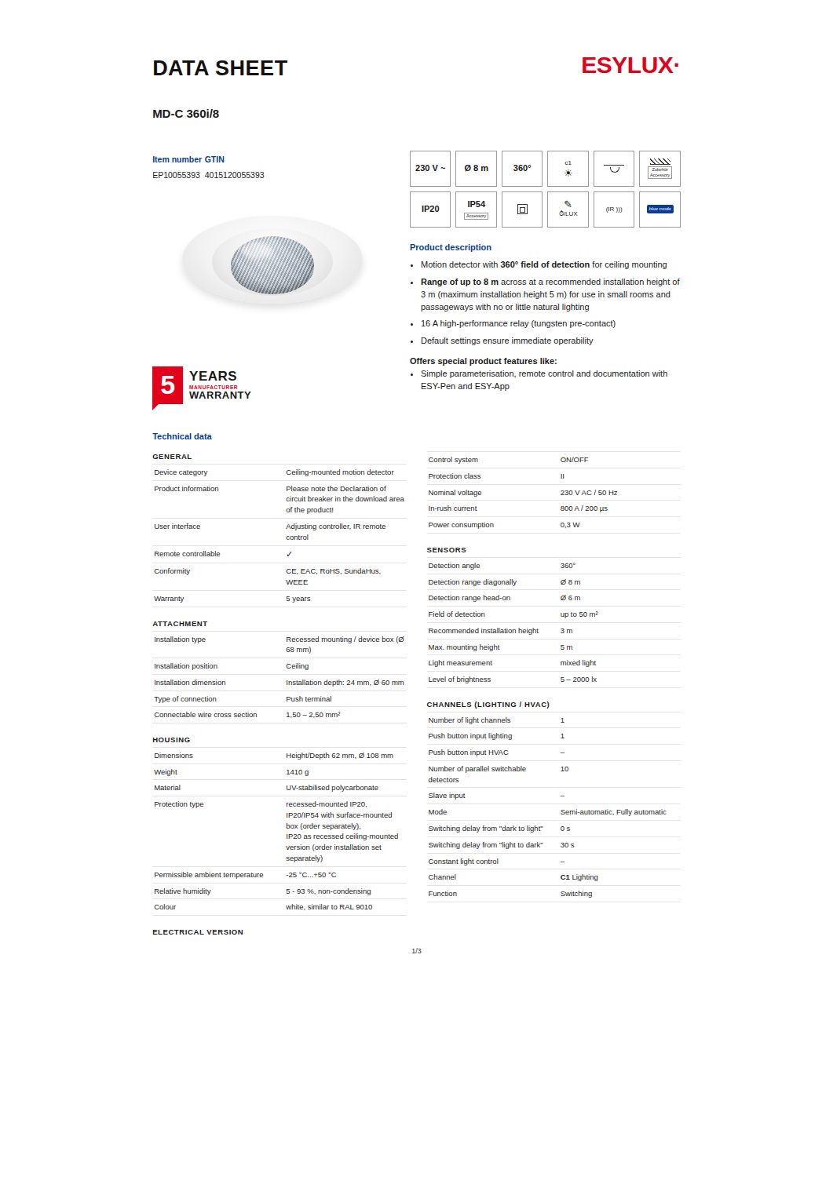DATA SHEET
ESYLUX·
MD-C 360i/8
| Item number | GTIN |
| --- | --- |
| EP10055393 | 4015120055393 |
5
YEARS
MANUFACTURER
WARRANTY
230 V ~
Ø 8 m
360°
c1
☀
Zubehör
Accessory
IP20
IP54
Accessory
✎
⏱/LUX
(IR )))
blue mode
Product description
Motion detector with 360° field of detection for ceiling mounting
Range of up to 8 m across at a recommended installation height of 3 m (maximum installation height 5 m) for use in small rooms and passageways with no or little natural lighting
16 A high-performance relay (tungsten pre-contact)
Default settings ensure immediate operability
Offers special product features like:
Simple parameterisation, remote control and documentation with ESY-Pen and ESY-App
Technical data
GENERAL
| Device category | Ceiling-mounted motion detector |
| Product information | Please note the Declaration of circuit breaker in the download area of the product! |
| User interface | Adjusting controller, IR remote control |
| Remote controllable | ✓ |
| Conformity | CE, EAC, RoHS, SundaHus, WEEE |
| Warranty | 5 years |
ATTACHMENT
| Installation type | Recessed mounting / device box (Ø 68 mm) |
| Installation position | Ceiling |
| Installation dimension | Installation depth: 24 mm, Ø 60 mm |
| Type of connection | Push terminal |
| Connectable wire cross section | 1,50 – 2,50 mm² |
HOUSING
| Dimensions | Height/Depth 62 mm, Ø 108 mm |
| Weight | 1410 g |
| Material | UV-stabilised polycarbonate |
| Protection type | recessed-mounted IP20, IP20/IP54 with surface-mounted box (order separately), IP20 as recessed ceiling-mounted version (order installation set separately) |
| Permissible ambient temperature | -25 °C...+50 °C |
| Relative humidity | 5 - 93 %, non-condensing |
| Colour | white, similar to RAL 9010 |
ELECTRICAL VERSION
| Control system | ON/OFF |
| Protection class | II |
| Nominal voltage | 230 V AC / 50 Hz |
| In-rush current | 800 A / 200 µs |
| Power consumption | 0,3 W |
SENSORS
| Detection angle | 360° |
| Detection range diagonally | Ø 8 m |
| Detection range head-on | Ø 6 m |
| Field of detection | up to 50 m² |
| Recommended installation height | 3 m |
| Max. mounting height | 5 m |
| Light measurement | mixed light |
| Level of brightness | 5 – 2000 lx |
CHANNELS (LIGHTING / HVAC)
| Number of light channels | 1 |
| Push button input lighting | 1 |
| Push button input HVAC | – |
| Number of parallel switchable detectors | 10 |
| Slave input | – |
| Mode | Semi-automatic, Fully automatic |
| Switching delay from "dark to light" | 0 s |
| Switching delay from "light to dark" | 30 s |
| Constant light control | – |
| Channel | C1 Lighting |
| Function | Switching |
1/3